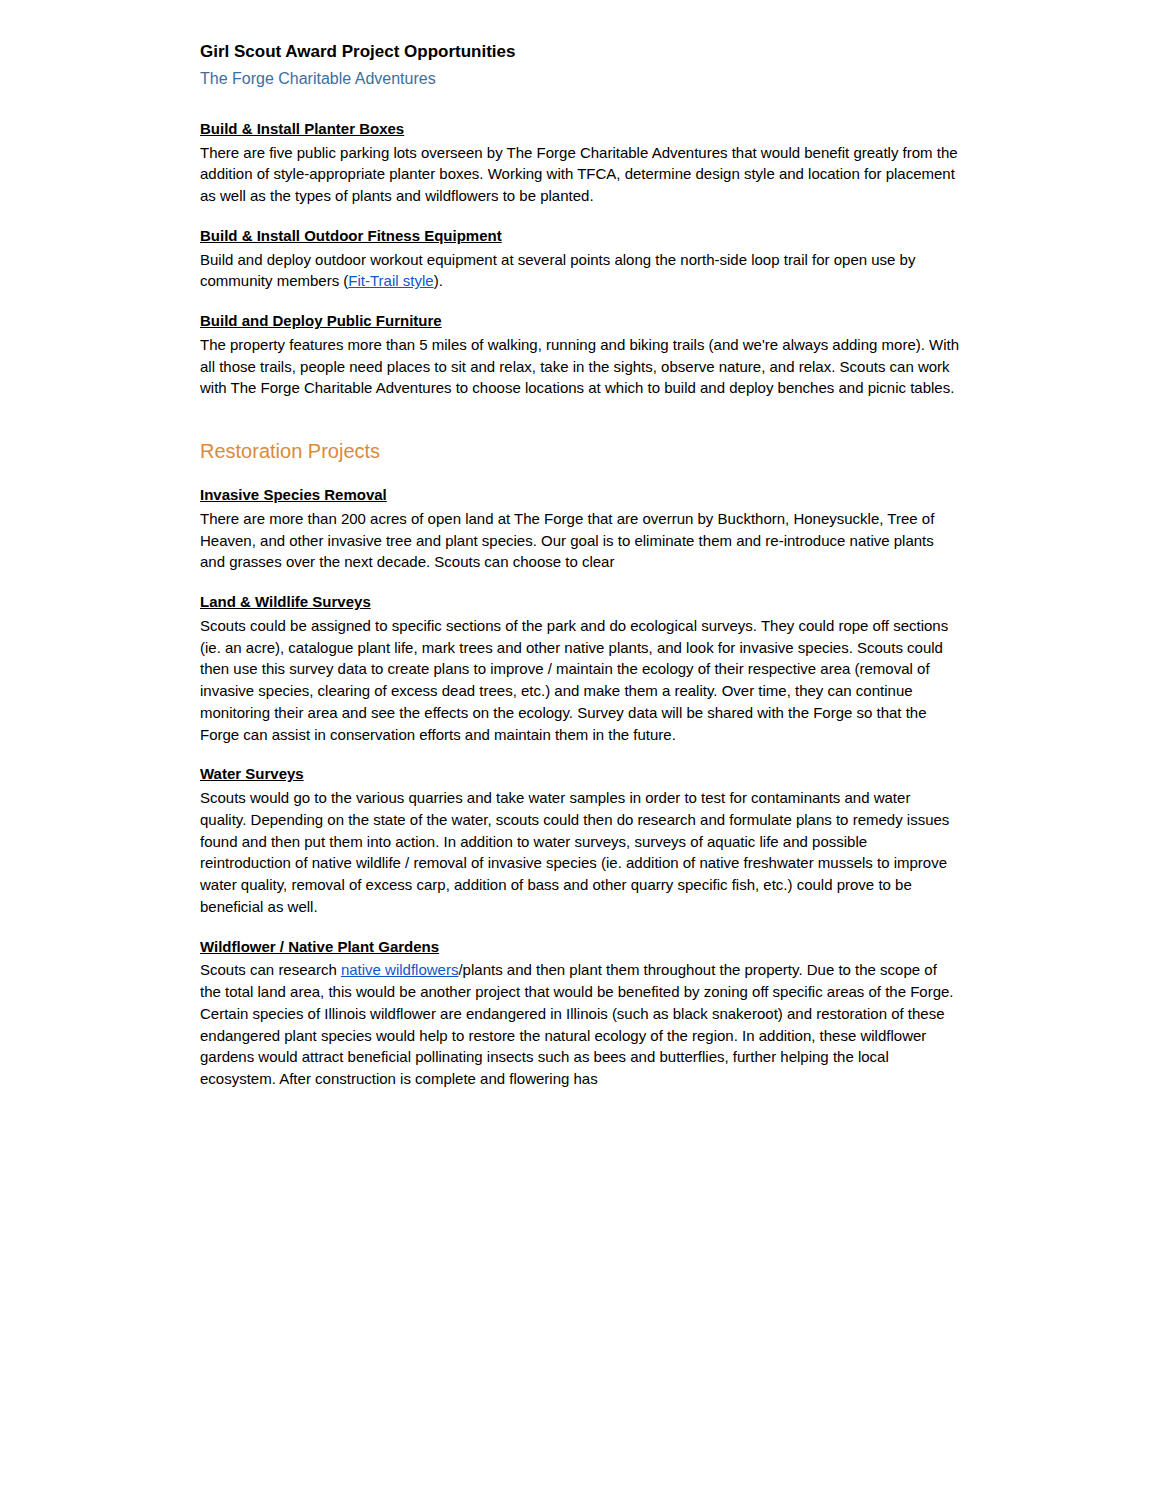Girl Scout Award Project Opportunities
The Forge Charitable Adventures
Build & Install Planter Boxes
There are five public parking lots overseen by The Forge Charitable Adventures that would benefit greatly from the addition of style-appropriate planter boxes. Working with TFCA, determine design style and location for placement as well as the types of plants and wildflowers to be planted.
Build & Install Outdoor Fitness Equipment
Build and deploy outdoor workout equipment at several points along the north-side loop trail for open use by community members (Fit-Trail style).
Build and Deploy Public Furniture
The property features more than 5 miles of walking, running and biking trails (and we're always adding more). With all those trails, people need places to sit and relax, take in the sights, observe nature, and relax. Scouts can work with The Forge Charitable Adventures to choose locations at which to build and deploy benches and picnic tables.
Restoration Projects
Invasive Species Removal
There are more than 200 acres of open land at The Forge that are overrun by Buckthorn, Honeysuckle, Tree of Heaven, and other invasive tree and plant species. Our goal is to eliminate them and re-introduce native plants and grasses over the next decade. Scouts can choose to clear
Land & Wildlife Surveys
Scouts could be assigned to specific sections of the park and do ecological surveys. They could rope off sections (ie. an acre), catalogue plant life, mark trees and other native plants, and look for invasive species. Scouts could then use this survey data to create plans to improve / maintain the ecology of their respective area (removal of invasive species, clearing of excess dead trees, etc.) and make them a reality. Over time, they can continue monitoring their area and see the effects on the ecology. Survey data will be shared with the Forge so that the Forge can assist in conservation efforts and maintain them in the future.
Water Surveys
Scouts would go to the various quarries and take water samples in order to test for contaminants and water quality. Depending on the state of the water, scouts could then do research and formulate plans to remedy issues found and then put them into action. In addition to water surveys, surveys of aquatic life and possible reintroduction of native wildlife / removal of invasive species (ie. addition of native freshwater mussels to improve water quality, removal of excess carp, addition of bass and other quarry specific fish, etc.) could prove to be beneficial as well.
Wildflower / Native Plant Gardens
Scouts can research native wildflowers/plants and then plant them throughout the property. Due to the scope of the total land area, this would be another project that would be benefited by zoning off specific areas of the Forge. Certain species of Illinois wildflower are endangered in Illinois (such as black snakeroot) and restoration of these endangered plant species would help to restore the natural ecology of the region. In addition, these wildflower gardens would attract beneficial pollinating insects such as bees and butterflies, further helping the local ecosystem. After construction is complete and flowering has